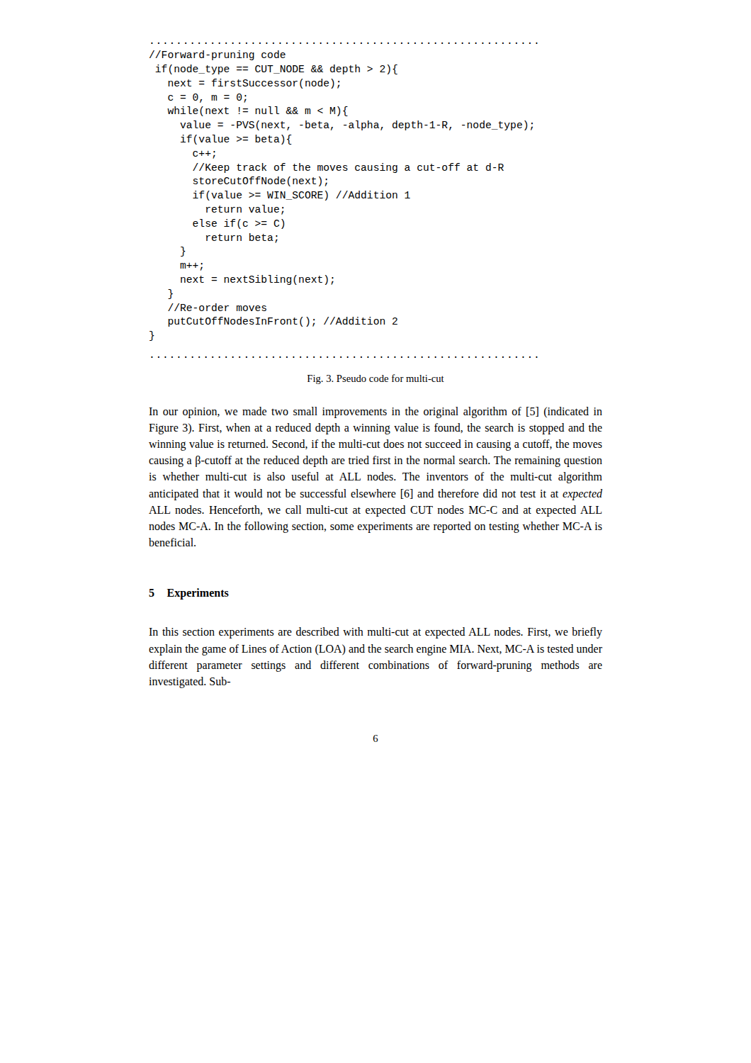..........................................................
//Forward-pruning code
 if(node_type == CUT_NODE && depth > 2){
   next = firstSuccessor(node);
   c = 0, m = 0;
   while(next != null && m < M){
     value = -PVS(next, -beta, -alpha, depth-1-R, -node_type);
     if(value >= beta){
       c++;
       //Keep track of the moves causing a cut-off at d-R
       storeCutOffNode(next);
       if(value >= WIN_SCORE) //Addition 1
         return value;
       else if(c >= C)
         return beta;
     }
     m++;
     next = nextSibling(next);
   }
   //Re-order moves
   putCutOffNodesInFront(); //Addition 2
}
..........................................................
Fig. 3. Pseudo code for multi-cut
In our opinion, we made two small improvements in the original algorithm of [5] (indicated in Figure 3). First, when at a reduced depth a winning value is found, the search is stopped and the winning value is returned. Second, if the multi-cut does not succeed in causing a cutoff, the moves causing a β-cutoff at the reduced depth are tried first in the normal search. The remaining question is whether multi-cut is also useful at ALL nodes. The inventors of the multi-cut algorithm anticipated that it would not be successful elsewhere [6] and therefore did not test it at expected ALL nodes. Henceforth, we call multi-cut at expected CUT nodes MC-C and at expected ALL nodes MC-A. In the following section, some experiments are reported on testing whether MC-A is beneficial.
5 Experiments
In this section experiments are described with multi-cut at expected ALL nodes. First, we briefly explain the game of Lines of Action (LOA) and the search engine MIA. Next, MC-A is tested under different parameter settings and different combinations of forward-pruning methods are investigated. Sub-
6